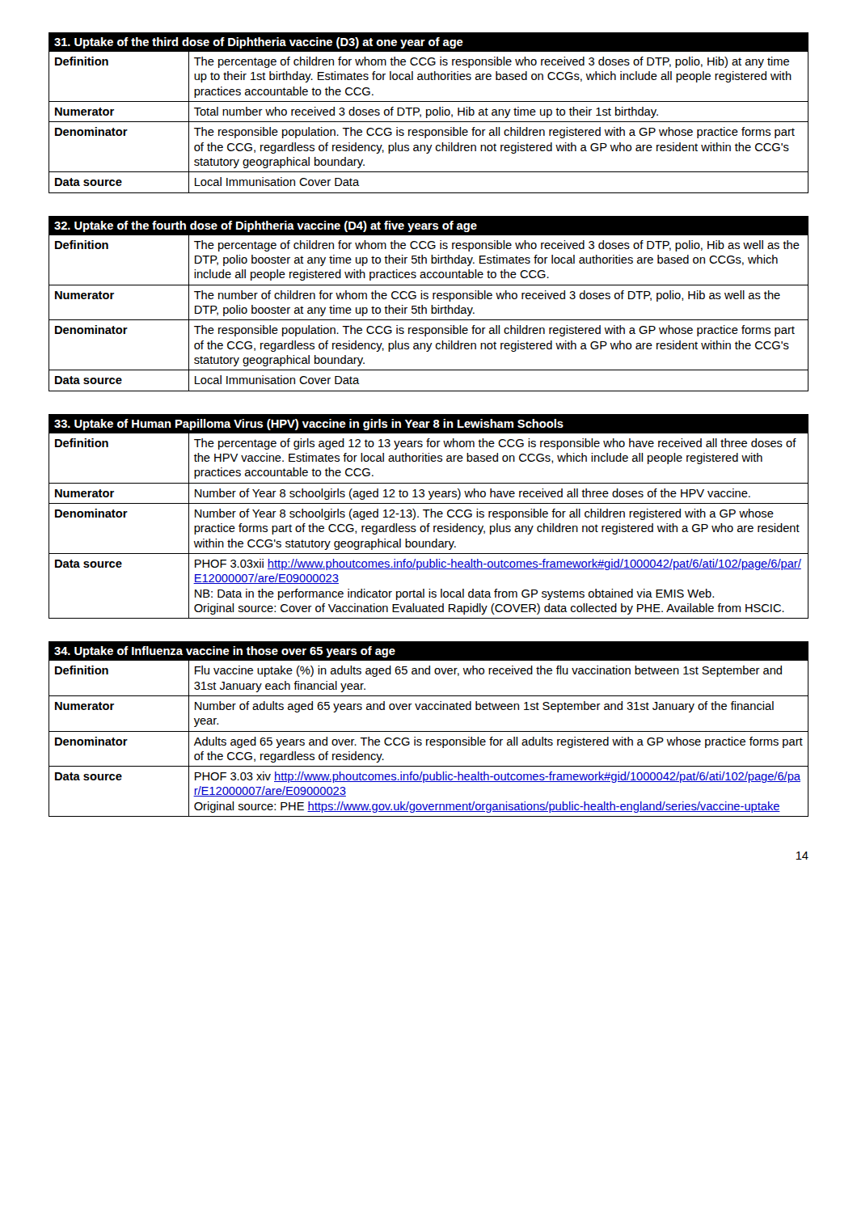31. Uptake of the third dose of Diphtheria vaccine (D3) at one year of age
| Definition | The percentage of children for whom the CCG is responsible who received 3 doses of DTP, polio, Hib) at any time up to their 1st birthday. Estimates for local authorities are based on CCGs, which include all people registered with practices accountable to the CCG. |
| Numerator | Total number who received 3 doses of DTP, polio, Hib at any time up to their 1st birthday. |
| Denominator | The responsible population. The CCG is responsible for all children registered with a GP whose practice forms part of the CCG, regardless of residency, plus any children not registered with a GP who are resident within the CCG's statutory geographical boundary. |
| Data source | Local Immunisation Cover Data |
32. Uptake of the fourth dose of Diphtheria vaccine (D4) at five years of age
| Definition | The percentage of children for whom the CCG is responsible who received 3 doses of DTP, polio, Hib as well as the DTP, polio booster at any time up to their 5th birthday. Estimates for local authorities are based on CCGs, which include all people registered with practices accountable to the CCG. |
| Numerator | The number of children for whom the CCG is responsible who received 3 doses of DTP, polio, Hib as well as the DTP, polio booster at any time up to their 5th birthday. |
| Denominator | The responsible population. The CCG is responsible for all children registered with a GP whose practice forms part of the CCG, regardless of residency, plus any children not registered with a GP who are resident within the CCG's statutory geographical boundary. |
| Data source | Local Immunisation Cover Data |
33. Uptake of Human Papilloma Virus (HPV) vaccine in girls in Year 8 in Lewisham Schools
| Definition | The percentage of girls aged 12 to 13 years for whom the CCG is responsible who have received all three doses of the HPV vaccine. Estimates for local authorities are based on CCGs, which include all people registered with practices accountable to the CCG. |
| Numerator | Number of Year 8 schoolgirls (aged 12 to 13 years) who have received all three doses of the HPV vaccine. |
| Denominator | Number of Year 8 schoolgirls (aged 12-13). The CCG is responsible for all children registered with a GP whose practice forms part of the CCG, regardless of residency, plus any children not registered with a GP who are resident within the CCG's statutory geographical boundary. |
| Data source | PHOF 3.03xii http://www.phoutcomes.info/public-health-outcomes-framework#gid/1000042/pat/6/ati/102/page/6/par/E12000007/are/E09000023 NB: Data in the performance indicator portal is local data from GP systems obtained via EMIS Web. Original source: Cover of Vaccination Evaluated Rapidly (COVER) data collected by PHE. Available from HSCIC. |
34. Uptake of Influenza vaccine in those over 65 years of age
| Definition | Flu vaccine uptake (%) in adults aged 65 and over, who received the flu vaccination between 1st September and 31st January each financial year. |
| Numerator | Number of adults aged 65 years and over vaccinated between 1st September and 31st January of the financial year. |
| Denominator | Adults aged 65 years and over. The CCG is responsible for all adults registered with a GP whose practice forms part of the CCG, regardless of residency. |
| Data source | PHOF 3.03 xiv http://www.phoutcomes.info/public-health-outcomes-framework#gid/1000042/pat/6/ati/102/page/6/par/E12000007/are/E09000023 Original source: PHE https://www.gov.uk/government/organisations/public-health-england/series/vaccine-uptake |
14